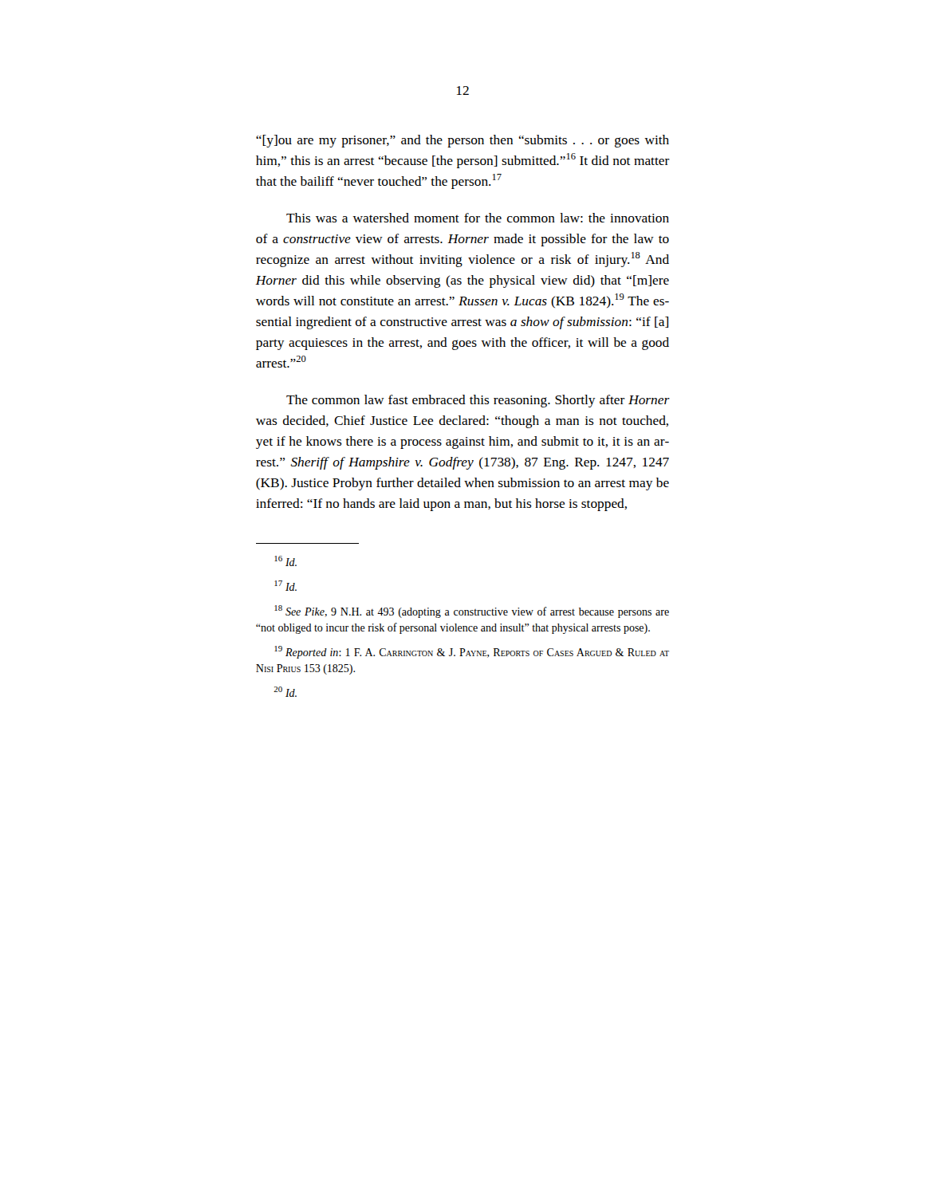12
“[y]ou are my prisoner,” and the person then “submits . . . or goes with him,” this is an arrest “because [the person] submitted.”16 It did not matter that the bailiff “never touched” the person.17
This was a watershed moment for the common law: the innovation of a constructive view of arrests. Horner made it possible for the law to recognize an arrest without inviting violence or a risk of injury.18 And Horner did this while observing (as the physical view did) that “[m]ere words will not constitute an arrest.” Russen v. Lucas (KB 1824).19 The essential ingredient of a constructive arrest was a show of submission: “if [a] party acquiesces in the arrest, and goes with the officer, it will be a good arrest.”20
The common law fast embraced this reasoning. Shortly after Horner was decided, Chief Justice Lee declared: “though a man is not touched, yet if he knows there is a process against him, and submit to it, it is an arrest.” Sheriff of Hampshire v. Godfrey (1738), 87 Eng. Rep. 1247, 1247 (KB). Justice Probyn further detailed when submission to an arrest may be inferred: “If no hands are laid upon a man, but his horse is stopped,
16 Id.
17 Id.
18 See Pike, 9 N.H. at 493 (adopting a constructive view of arrest because persons are “not obliged to incur the risk of personal violence and insult” that physical arrests pose).
19 Reported in: 1 F. A. Carrington & J. Payne, Reports of Cases Argued & Ruled at Nisi Prius 153 (1825).
20 Id.